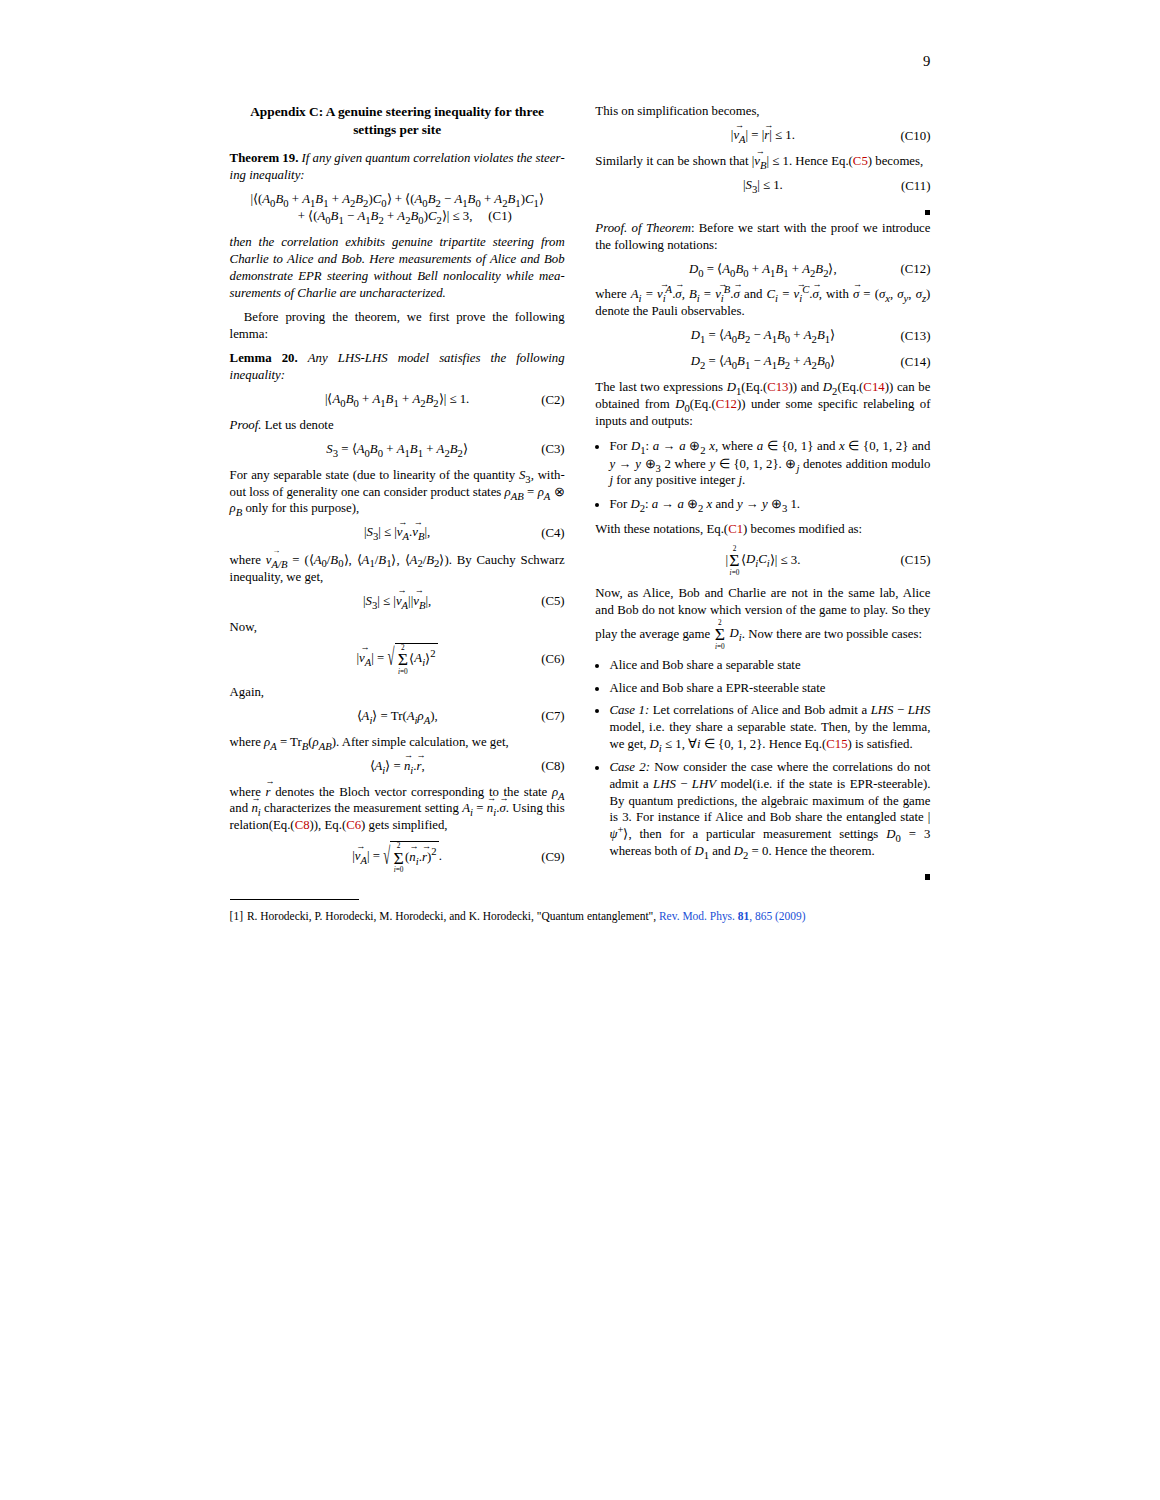9
Appendix C: A genuine steering inequality for three
settings per site
Theorem 19. If any given quantum correlation violates the steering inequality:
|⟨(A0B0 + A1B1 + A2B2)C0⟩ + ⟨(A0B2 − A1B0 + A2B1)C1⟩
+ ⟨(A0B1 − A1B2 + A2B0)C2⟩| ≤ 3, (C1)
then the correlation exhibits genuine tripartite steering from Charlie to Alice and Bob. Here measurements of Alice and Bob demonstrate EPR steering without Bell nonlocality while measurements of Charlie are uncharacterized.
Before proving the theorem, we first prove the following lemma:
Lemma 20. Any LHS-LHS model satisfies the following inequality:
|⟨A0B0 + A1B1 + A2B2⟩| ≤ 1. (C2)
Proof. Let us denote
S3 = ⟨A0B0 + A1B1 + A2B2⟩ (C3)
For any separable state (due to linearity of the quantity S3, without loss of generality one can consider product states ρAB = ρA ⊗ ρB only for this purpose),
|S3| ≤ |vA.vB|, (C4)
where vA/B = (⟨A0/B0⟩, ⟨A1/B1⟩, ⟨A2/B2⟩). By Cauchy Schwarz inequality, we get,
|S3| ≤ |vA||vB|, (C5)
Now,
|vA| = √2 Σi=0⟨Ai⟩2 (C6)
Again,
⟨Ai⟩ = Tr(AiρA), (C7)
where ρA = TrB(ρAB). After simple calculation, we get,
⟨Ai⟩ = ni.r, (C8)
where r denotes the Bloch vector corresponding to the state ρA and ni characterizes the measurement setting Ai = ni.σ. Using this relation(Eq.(C8)), Eq.(C6) gets simplified,
|vA| = √2 Σi=0(ni.r)2. (C9)
This on simplification becomes,
|vA| = |r| ≤ 1. (C10)
Similarly it can be shown that |vB| ≤ 1. Hence Eq.(C5) becomes,
|S3| ≤ 1. (C11)
Proof. of Theorem: Before we start with the proof we introduce the following notations:
D0 = ⟨A0B0 + A1B1 + A2B2⟩, (C12)
where Ai = viA.σ, Bi = viB.σ and Ci = viC.σ, with σ = (σx, σy, σz) denote the Pauli observables.
D1 = ⟨A0B2 − A1B0 + A2B1⟩ (C13)
D2 = ⟨A0B1 − A1B2 + A2B0⟩ (C14)
The last two expressions D1(Eq.(C13)) and D2(Eq.(C14)) can be obtained from D0(Eq.(C12)) under some specific relabeling of inputs and outputs:
For D1: a → a ⊕2 x, where a ∈ {0, 1} and x ∈ {0, 1, 2} and y → y ⊕3 2 where y ∈ {0, 1, 2}. ⊕j denotes addition modulo j for any positive integer j.
For D2: a → a ⊕2 x and y → y ⊕3 1.
With these notations, Eq.(C1) becomes modified as:
|2 Σi=0⟨DiCi⟩| ≤ 3. (C15)
Now, as Alice, Bob and Charlie are not in the same lab, Alice and Bob do not know which version of the game to play. So they play the average game 2 Σi=0 Di. Now there are two possible cases:
Alice and Bob share a separable state
Alice and Bob share a EPR-steerable state
Case 1: Let correlations of Alice and Bob admit a LHS − LHS model, i.e. they share a separable state. Then, by the lemma, we get, Di ≤ 1, ∀i ∈ {0, 1, 2}. Hence Eq.(C15) is satisfied.
Case 2: Now consider the case where the correlations do not admit a LHS − LHV model(i.e. if the state is EPR-steerable). By quantum predictions, the algebraic maximum of the game is 3. For instance if Alice and Bob share the entangled state |ψ+⟩, then for a particular measurement settings D0 = 3 whereas both of D1 and D2 = 0. Hence the theorem.
[1] R. Horodecki, P. Horodecki, M. Horodecki, and K. Horodecki, "Quantum entanglement", Rev. Mod. Phys. 81, 865 (2009)